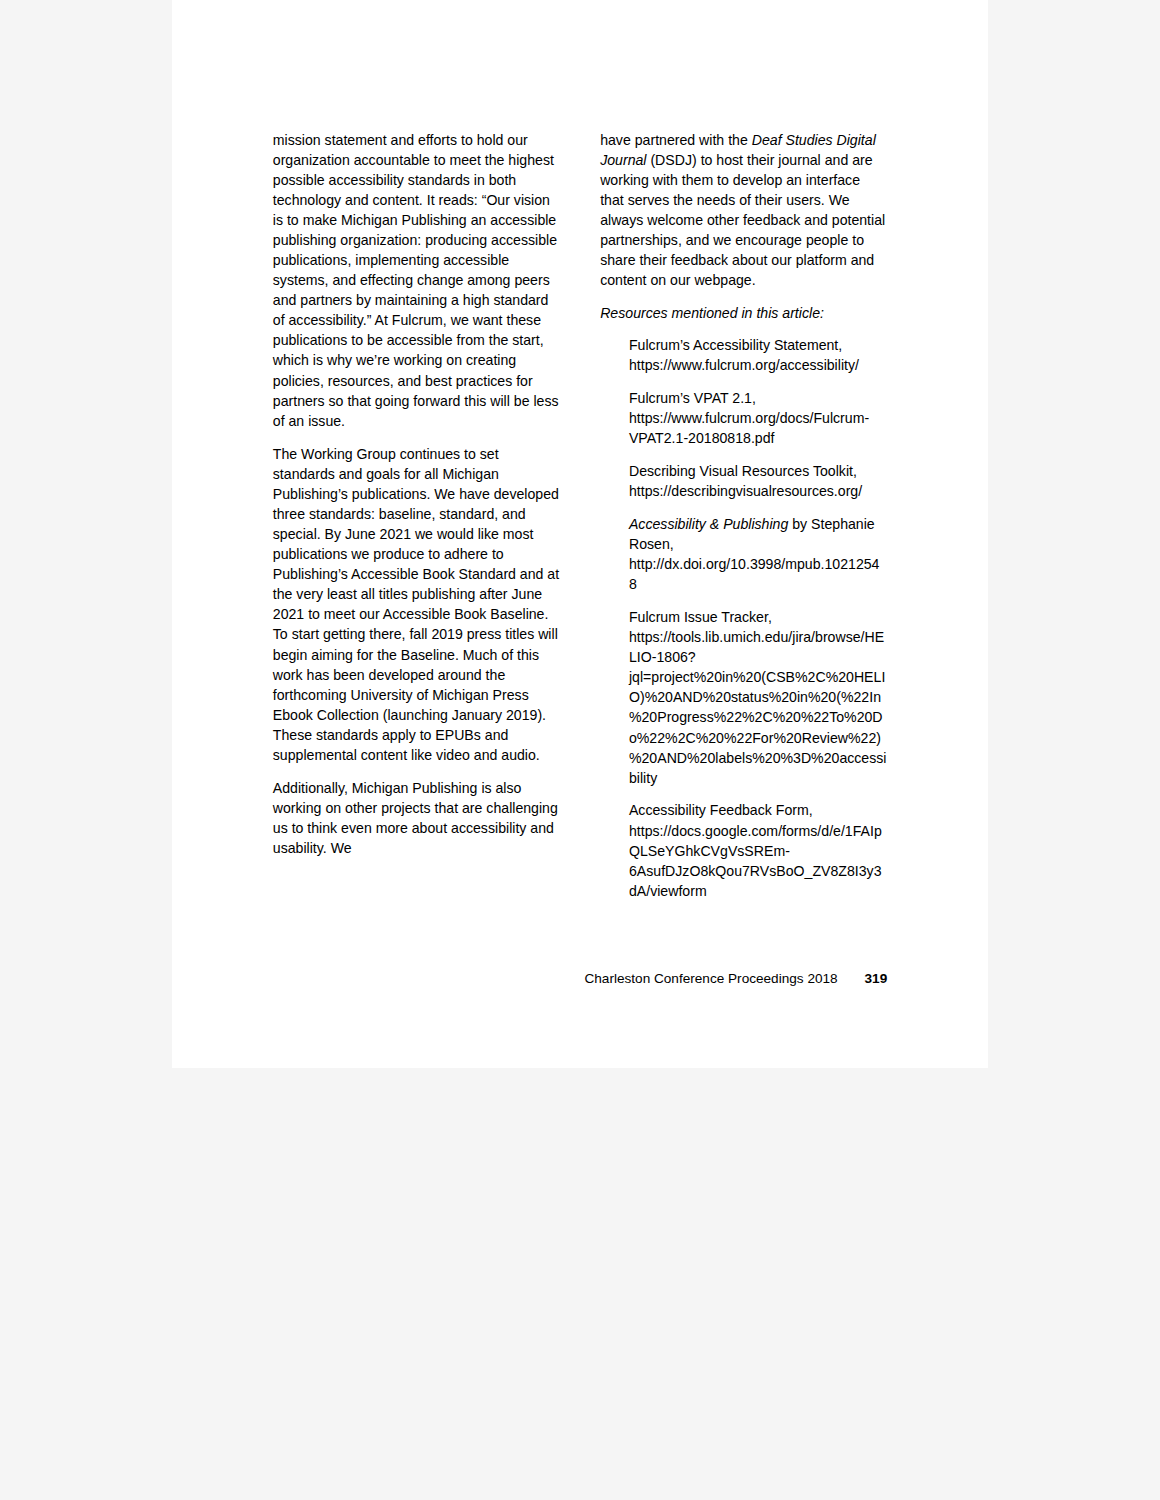mission statement and efforts to hold our organization accountable to meet the highest possible accessibility standards in both technology and content. It reads: “Our vision is to make Michigan Publishing an accessible publishing organization: producing accessible publications, implementing accessible systems, and effecting change among peers and partners by maintaining a high standard of accessibility.” At Fulcrum, we want these publications to be accessible from the start, which is why we’re working on creating policies, resources, and best practices for partners so that going forward this will be less of an issue.
The Working Group continues to set standards and goals for all Michigan Publishing’s publications. We have developed three standards: baseline, standard, and special. By June 2021 we would like most publications we produce to adhere to Publishing’s Accessible Book Standard and at the very least all titles publishing after June 2021 to meet our Accessible Book Baseline. To start getting there, fall 2019 press titles will begin aiming for the Baseline. Much of this work has been developed around the forthcoming University of Michigan Press Ebook Collection (launching January 2019). These standards apply to EPUBs and supplemental content like video and audio.
Additionally, Michigan Publishing is also working on other projects that are challenging us to think even more about accessibility and usability. We
have partnered with the Deaf Studies Digital Journal (DSDJ) to host their journal and are working with them to develop an interface that serves the needs of their users. We always welcome other feedback and potential partnerships, and we encourage people to share their feedback about our platform and content on our webpage.
Resources mentioned in this article:
Fulcrum’s Accessibility Statement, https://www.fulcrum.org/accessibility/
Fulcrum’s VPAT 2.1, https://www.fulcrum.org/docs/Fulcrum-VPAT2.1-20180818.pdf
Describing Visual Resources Toolkit, https://describingvisualresources.org/
Accessibility & Publishing by Stephanie Rosen, http://dx.doi.org/10.3998/mpub.10212548
Fulcrum Issue Tracker, https://tools.lib.umich.edu/jira/browse/HELIO-1806?jql=project%20in%20(CSB%2C%20HELIO)%20AND%20status%20in%20(%22In%20Progress%22%2C%20%22To%20Do%22%2C%20%22For%20Review%22)%20AND%20labels%20%3D%20accessibility
Accessibility Feedback Form, https://docs.google.com/forms/d/e/1FAIpQLSeYGhkCVgVsSREm-6AsufDJzO8kQou7RVsBoO_ZV8Z8I3y3dA/viewform
Charleston Conference Proceedings 2018319